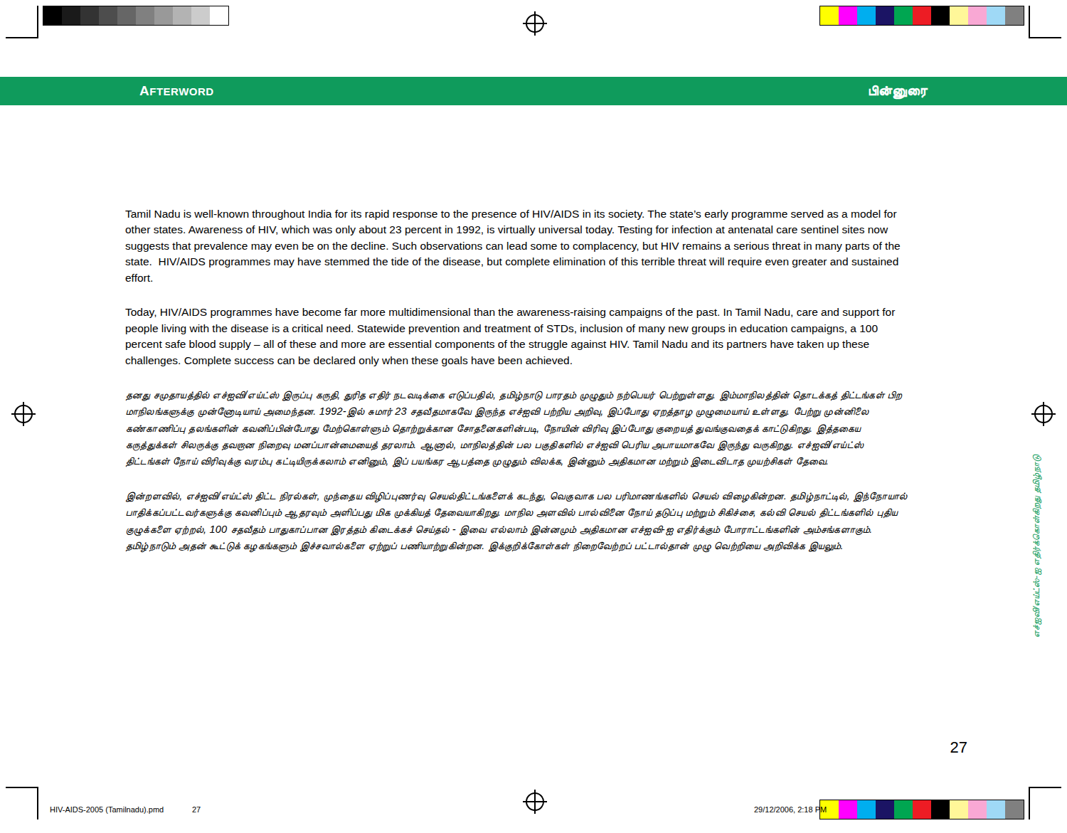AFTERWORD
பின்னுரை
Tamil Nadu is well-known throughout India for its rapid response to the presence of HIV/AIDS in its society. The state’s early programme served as a model for other states. Awareness of HIV, which was only about 23 percent in 1992, is virtually universal today. Testing for infection at antenatal care sentinel sites now suggests that prevalence may even be on the decline. Such observations can lead some to complacency, but HIV remains a serious threat in many parts of the state. HIV/AIDS programmes may have stemmed the tide of the disease, but complete elimination of this terrible threat will require even greater and sustained effort.
Today, HIV/AIDS programmes have become far more multidimensional than the awareness-raising campaigns of the past. In Tamil Nadu, care and support for people living with the disease is a critical need. Statewide prevention and treatment of STDs, inclusion of many new groups in education campaigns, a 100 percent safe blood supply – all of these and more are essential components of the struggle against HIV. Tamil Nadu and its partners have taken up these challenges. Complete success can be declared only when these goals have been achieved.
தனது சமுதாயத்தில் எச்ஐவி/எய்ட்ஸ் இருப்பு கருதி, துரித எதிர் நடவடிக்கை எடுப்பதில், தமிழ்நாடு பாரதம் முழுதும் நற்பெயர் பெற்றுள்ளது. இம்மாநிலத்தின் தொடக்கத் திட்டங்கள் பிற மாநிலங்களுக்கு முன்னோடியாய் அமைந்தன. 1992-இல் சுமார் 23 சதவீதமாகவே இருந்த எச்ஐவி பற்றிய அறிவு, இப்போது ஏறத்தாழ முழுமையாய் உள்ளது. பேற்று முன்னிலை கண்காணிப்பு தலங்களின் கவனிப்பின்போது மேற்கொள்ளும் தொற்றுக்கான சோதனைகளின்படி, நோயின் விரிவு இப்போது குறையத் துவங்குவதைக் காட்டுகிறது. இத்தகைய கருத்துக்கள் சிலருக்கு தவறான நிறைவு மனப்பான்மையைத் தரலாம். ஆனால், மாநிலத்தின் பல பகுதிகளில் எச்ஐவி பெரிய அபாயமாகவே இருந்து வருகிறது. எச்ஐவி/எய்ட்ஸ் திட்டங்கள் நோய் விரிவுக்கு வரம்பு கட்டியிருக்கலாம் எனினும், இப் பயங்கர ஆபத்தை முழுதும் விலக்க, இன்னும் அதிகமான மற்றும் இடைவிடாத முயற்சிகள் தேவை.
இன்றளவில், எச்ஐவி/எய்ட்ஸ் திட்ட நிரல்கள், முந்தைய விழிப்புணர்வு செயல்திட்டங்களைக் கடந்து, வெகுவாக பல பரிமாணங்களில் செயல் விழைகின்றன. தமிழ்நாட்டில், இந்நோயால் பாதிக்கப்பட்டவர்களுக்கு கவனிப்பும் ஆதரவும் அளிப்பது மிக முக்கியத் தேவையாகிறது. மாநில அளவில் பால்வினை நோய் தடுப்பு மற்றும் சிகிச்சை, கல்வி செயல் திட்டங்களில் புதிய குழுக்களை ஏற்றல், 100 சதவீதம் பாதுகாப்பான இரத்தம் கிடைக்கச் செய்தல் - இவை எல்லாம் இன்னமும் அதிகமான எச்ஐவி-ஐ எதிர்க்கும் போராட்டங்களின் அம்சங்களாகும். தமிழ்நாடும் அதன் கூட்டுக் கழகங்களும் இச்சவால்களை ஏற்றுப் பணியாற்றுகின்றன. இக்குறிக்கோள்கள் நிறைவேற்றப் பட்டால்தான் முழு வெற்றியை அறிவிக்க இயலும்.
எச்ஐவி/எய்ட்ஸ்-ஐ எதிர்க்கொள்கிறது தமிழ்நாடு
27
HIV-AIDS-2005 (Tamilnadu).pmd 27 29/12/2006, 2:18 PM